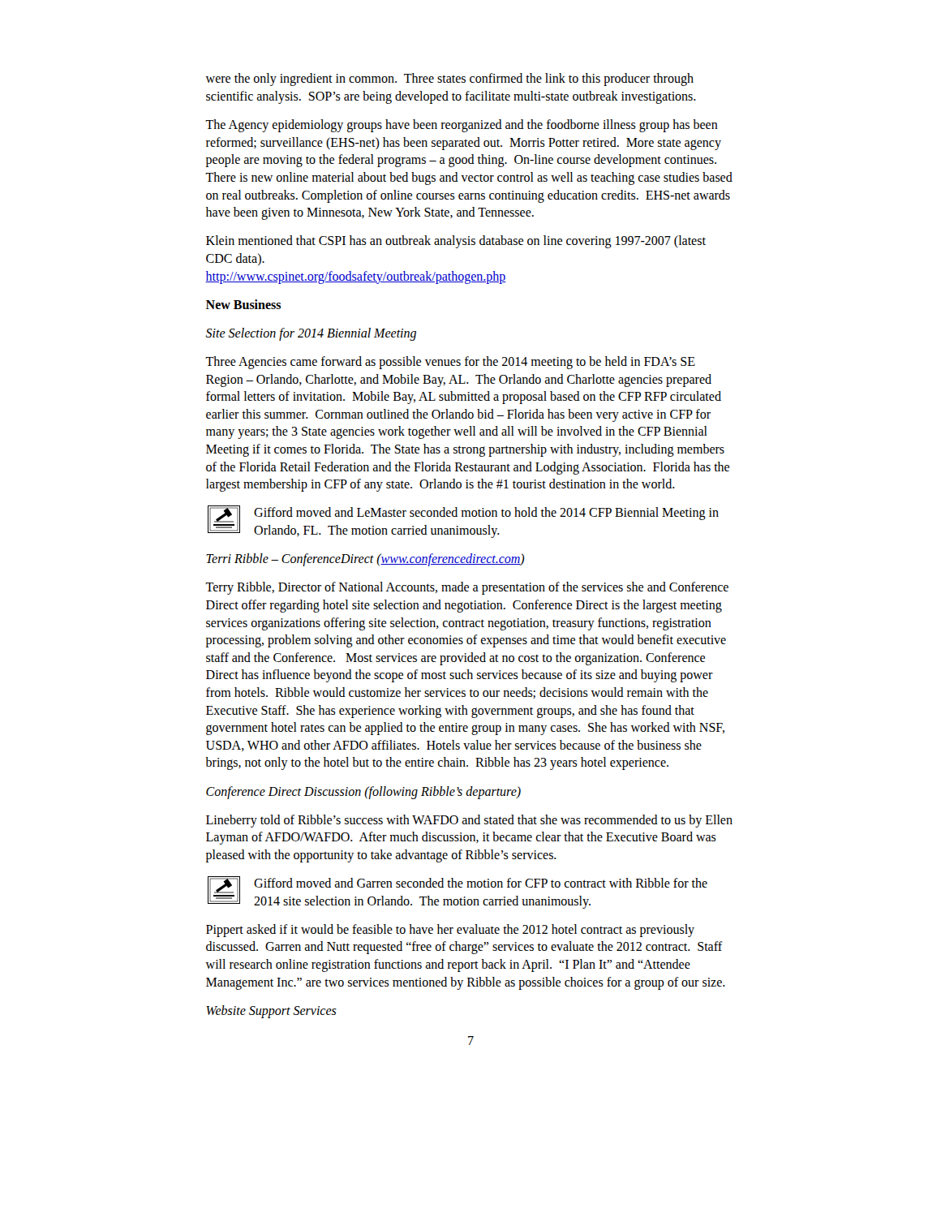were the only ingredient in common. Three states confirmed the link to this producer through scientific analysis. SOP’s are being developed to facilitate multi-state outbreak investigations.
The Agency epidemiology groups have been reorganized and the foodborne illness group has been reformed; surveillance (EHS-net) has been separated out. Morris Potter retired. More state agency people are moving to the federal programs – a good thing. On-line course development continues. There is new online material about bed bugs and vector control as well as teaching case studies based on real outbreaks. Completion of online courses earns continuing education credits. EHS-net awards have been given to Minnesota, New York State, and Tennessee.
Klein mentioned that CSPI has an outbreak analysis database on line covering 1997-2007 (latest CDC data).
http://www.cspinet.org/foodsafety/outbreak/pathogen.php
New Business
Site Selection for 2014 Biennial Meeting
Three Agencies came forward as possible venues for the 2014 meeting to be held in FDA’s SE Region – Orlando, Charlotte, and Mobile Bay, AL. The Orlando and Charlotte agencies prepared formal letters of invitation. Mobile Bay, AL submitted a proposal based on the CFP RFP circulated earlier this summer. Cornman outlined the Orlando bid – Florida has been very active in CFP for many years; the 3 State agencies work together well and all will be involved in the CFP Biennial Meeting if it comes to Florida. The State has a strong partnership with industry, including members of the Florida Retail Federation and the Florida Restaurant and Lodging Association. Florida has the largest membership in CFP of any state. Orlando is the #1 tourist destination in the world.
Gifford moved and LeMaster seconded motion to hold the 2014 CFP Biennial Meeting in Orlando, FL. The motion carried unanimously.
Terri Ribble – ConferenceDirect (www.conferencedirect.com)
Terry Ribble, Director of National Accounts, made a presentation of the services she and Conference Direct offer regarding hotel site selection and negotiation. Conference Direct is the largest meeting services organizations offering site selection, contract negotiation, treasury functions, registration processing, problem solving and other economies of expenses and time that would benefit executive staff and the Conference. Most services are provided at no cost to the organization. Conference Direct has influence beyond the scope of most such services because of its size and buying power from hotels. Ribble would customize her services to our needs; decisions would remain with the Executive Staff. She has experience working with government groups, and she has found that government hotel rates can be applied to the entire group in many cases. She has worked with NSF, USDA, WHO and other AFDO affiliates. Hotels value her services because of the business she brings, not only to the hotel but to the entire chain. Ribble has 23 years hotel experience.
Conference Direct Discussion (following Ribble’s departure)
Lineberry told of Ribble’s success with WAFDO and stated that she was recommended to us by Ellen Layman of AFDO/WAFDO. After much discussion, it became clear that the Executive Board was pleased with the opportunity to take advantage of Ribble’s services.
Gifford moved and Garren seconded the motion for CFP to contract with Ribble for the 2014 site selection in Orlando. The motion carried unanimously.
Pippert asked if it would be feasible to have her evaluate the 2012 hotel contract as previously discussed. Garren and Nutt requested “free of charge” services to evaluate the 2012 contract. Staff will research online registration functions and report back in April. “I Plan It” and “Attendee Management Inc.” are two services mentioned by Ribble as possible choices for a group of our size.
Website Support Services
7